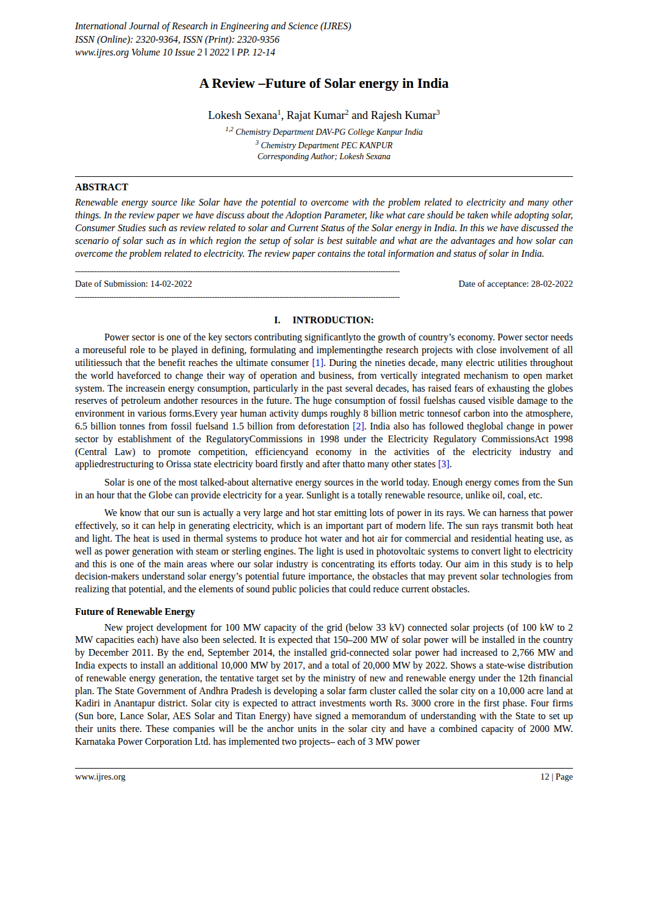International Journal of Research in Engineering and Science (IJRES)
ISSN (Online): 2320-9364, ISSN (Print): 2320-9356
www.ijres.org Volume 10 Issue 2 ǁ 2022 ǁ PP. 12-14
A Review –Future of Solar energy in India
Lokesh Sexana1, Rajat Kumar2 and Rajesh Kumar3
1,2 Chemistry Department DAV-PG College Kanpur India
3 Chemistry Department PEC KANPUR
Corresponding Author; Lokesh Sexana
ABSTRACT
Renewable energy source like Solar have the potential to overcome with the problem related to electricity and many other things. In the review paper we have discuss about the Adoption Parameter, like what care should be taken while adopting solar, Consumer Studies such as review related to solar and Current Status of the Solar energy in India. In this we have discussed the scenario of solar such as in which region the setup of solar is best suitable and what are the advantages and how solar can overcome the problem related to electricity. The review paper contains the total information and status of solar in India.
---------------------------------------------------------------------------------------------------------------------------------------
Date of Submission: 14-02-2022 Date of acceptance: 28-02-2022
---------------------------------------------------------------------------------------------------------------------------------------
I. INTRODUCTION:
Power sector is one of the key sectors contributing significantlyto the growth of country’s economy. Power sector needs a moreuseful role to be played in defining, formulating and implementingthe research projects with close involvement of all utilitiessuch that the benefit reaches the ultimate consumer [1]. During the nineties decade, many electric utilities throughout the world haveforced to change their way of operation and business, from vertically integrated mechanism to open market system. The increasein energy consumption, particularly in the past several decades, has raised fears of exhausting the globes reserves of petroleum andother resources in the future. The huge consumption of fossil fuelshas caused visible damage to the environment in various forms.Every year human activity dumps roughly 8 billion metric tonnesof carbon into the atmosphere, 6.5 billion tonnes from fossil fuelsand 1.5 billion from deforestation [2]. India also has followed theglobal change in power sector by establishment of the RegulatoryCommissions in 1998 under the Electricity Regulatory CommissionsAct 1998 (Central Law) to promote competition, efficiencyand economy in the activities of the electricity industry and appliedrestructuring to Orissa state electricity board firstly and after thatto many other states [3].
Solar is one of the most talked-about alternative energy sources in the world today. Enough energy comes from the Sun in an hour that the Globe can provide electricity for a year. Sunlight is a totally renewable resource, unlike oil, coal, etc.
We know that our sun is actually a very large and hot star emitting lots of power in its rays. We can harness that power effectively, so it can help in generating electricity, which is an important part of modern life. The sun rays transmit both heat and light. The heat is used in thermal systems to produce hot water and hot air for commercial and residential heating use, as well as power generation with steam or sterling engines. The light is used in photovoltaic systems to convert light to electricity and this is one of the main areas where our solar industry is concentrating its efforts today. Our aim in this study is to help decision-makers understand solar energy’s potential future importance, the obstacles that may prevent solar technologies from realizing that potential, and the elements of sound public policies that could reduce current obstacles.
Future of Renewable Energy
New project development for 100 MW capacity of the grid (below 33 kV) connected solar projects (of 100 kW to 2 MW capacities each) have also been selected. It is expected that 150–200 MW of solar power will be installed in the country by December 2011. By the end, September 2014, the installed grid-connected solar power had increased to 2,766 MW and India expects to install an additional 10,000 MW by 2017, and a total of 20,000 MW by 2022. Shows a state-wise distribution of renewable energy generation, the tentative target set by the ministry of new and renewable energy under the 12th financial plan. The State Government of Andhra Pradesh is developing a solar farm cluster called the solar city on a 10,000 acre land at Kadiri in Anantapur district. Solar city is expected to attract investments worth Rs. 3000 crore in the first phase. Four firms (Sun bore, Lance Solar, AES Solar and Titan Energy) have signed a memorandum of understanding with the State to set up their units there. These companies will be the anchor units in the solar city and have a combined capacity of 2000 MW. Karnataka Power Corporation Ltd. has implemented two projects– each of 3 MW power
www.ijres.org 12 | Page